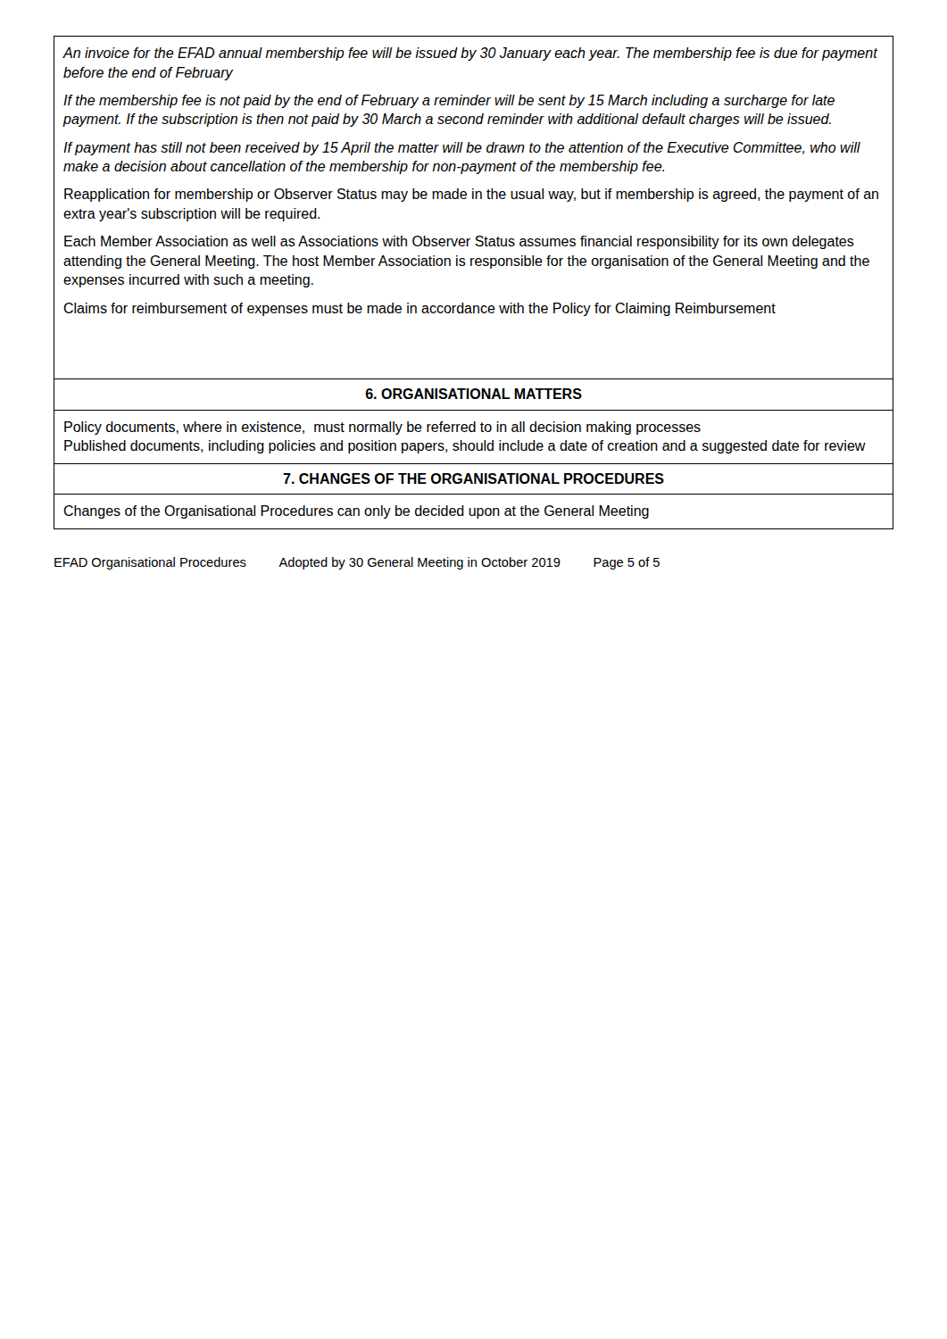An invoice for the EFAD annual membership fee will be issued by 30 January each year. The membership fee is due for payment before the end of February
If the membership fee is not paid by the end of February a reminder will be sent by 15 March including a surcharge for late payment. If the subscription is then not paid by 30 March a second reminder with additional default charges will be issued.
If payment has still not been received by 15 April the matter will be drawn to the attention of the Executive Committee, who will make a decision about cancellation of the membership for non-payment of the membership fee.
Reapplication for membership or Observer Status may be made in the usual way, but if membership is agreed, the payment of an extra year's subscription will be required.
Each Member Association as well as Associations with Observer Status assumes financial responsibility for its own delegates attending the General Meeting. The host Member Association is responsible for the organisation of the General Meeting and the expenses incurred with such a meeting.
Claims for reimbursement of expenses must be made in accordance with the Policy for Claiming Reimbursement
6. ORGANISATIONAL MATTERS
Policy documents, where in existence, must normally be referred to in all decision making processes
Published documents, including policies and position papers, should include a date of creation and a suggested date for review
7. CHANGES OF THE ORGANISATIONAL PROCEDURES
Changes of the Organisational Procedures can only be decided upon at the General Meeting
EFAD Organisational Procedures Adopted by 30 General Meeting in October 2019 Page 5 of 5